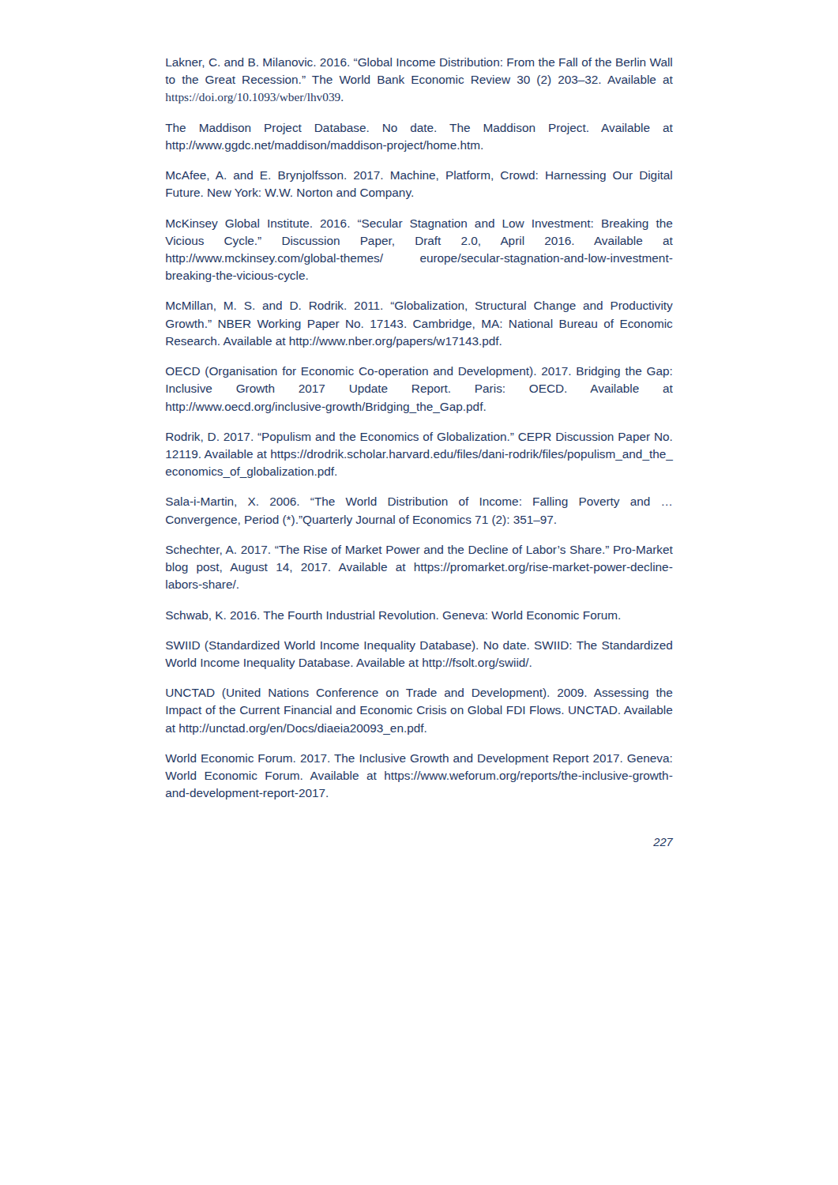Lakner, C. and B. Milanovic. 2016. “Global Income Distribution: From the Fall of the Berlin Wall to the Great Recession.” The World Bank Economic Review 30 (2) 203–32. Available at https://doi.org/10.1093/wber/lhv039.
The Maddison Project Database. No date. The Maddison Project. Available at http://www.ggdc.net/maddison/maddison-project/home.htm.
McAfee, A. and E. Brynjolfsson. 2017. Machine, Platform, Crowd: Harnessing Our Digital Future. New York: W.W. Norton and Company.
McKinsey Global Institute. 2016. “Secular Stagnation and Low Investment: Breaking the Vicious Cycle.” Discussion Paper, Draft 2.0, April 2016. Available at http://www.mckinsey.com/global-themes/ europe/secular-stagnation-and-low-investment-breaking-the-vicious-cycle.
McMillan, M. S. and D. Rodrik. 2011. “Globalization, Structural Change and Productivity Growth.” NBER Working Paper No. 17143. Cambridge, MA: National Bureau of Economic Research. Available at http://www.nber.org/papers/w17143.pdf.
OECD (Organisation for Economic Co-operation and Development). 2017. Bridging the Gap: Inclusive Growth 2017 Update Report. Paris: OECD. Available at http://www.oecd.org/inclusive-growth/Bridging_the_Gap.pdf.
Rodrik, D. 2017. “Populism and the Economics of Globalization.” CEPR Discussion Paper No. 12119. Available at https://drodrik.scholar.harvard.edu/files/dani-rodrik/files/populism_and_the_ economics_of_globalization.pdf.
Sala-i-Martin, X. 2006. “The World Distribution of Income: Falling Poverty and … Convergence, Period (*).”Quarterly Journal of Economics 71 (2): 351–97.
Schechter, A. 2017. “The Rise of Market Power and the Decline of Labor’s Share.” Pro-Market blog post, August 14, 2017. Available at https://promarket.org/rise-market-power-decline-labors-share/.
Schwab, K. 2016. The Fourth Industrial Revolution. Geneva: World Economic Forum.
SWIID (Standardized World Income Inequality Database). No date. SWIID: The Standardized World Income Inequality Database. Available at http://fsolt.org/swiid/.
UNCTAD (United Nations Conference on Trade and Development). 2009. Assessing the Impact of the Current Financial and Economic Crisis on Global FDI Flows. UNCTAD. Available at http://unctad.org/en/Docs/diaeia20093_en.pdf.
World Economic Forum. 2017. The Inclusive Growth and Development Report 2017. Geneva: World Economic Forum. Available at https://www.weforum.org/reports/the-inclusive-growth-and-development-report-2017.
227